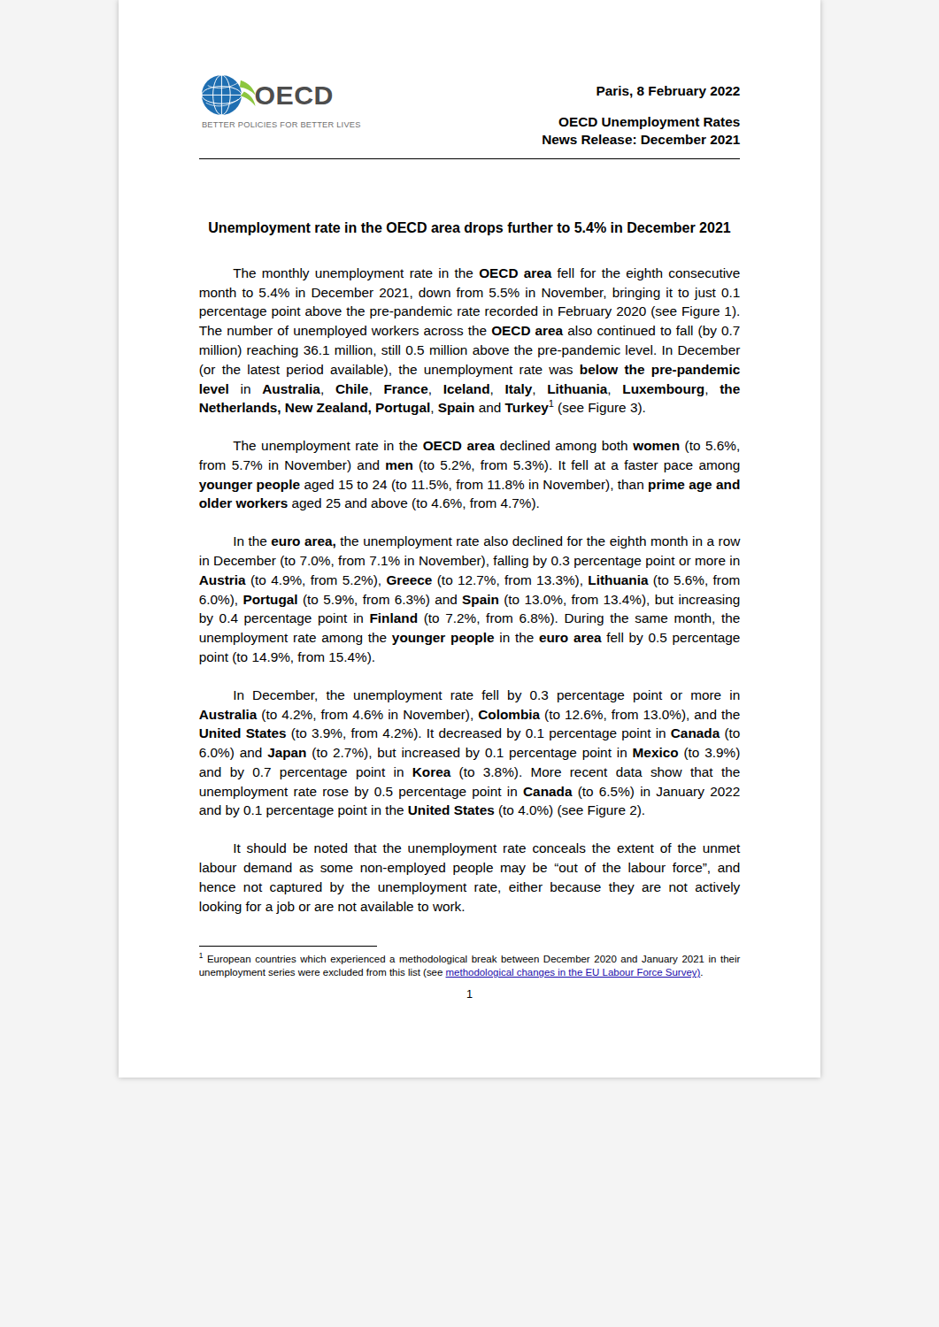OECD BETTER POLICIES FOR BETTER LIVES
Paris, 8 February 2022
OECD Unemployment Rates
News Release: December 2021
Unemployment rate in the OECD area drops further to 5.4% in December 2021
The monthly unemployment rate in the OECD area fell for the eighth consecutive month to 5.4% in December 2021, down from 5.5% in November, bringing it to just 0.1 percentage point above the pre-pandemic rate recorded in February 2020 (see Figure 1). The number of unemployed workers across the OECD area also continued to fall (by 0.7 million) reaching 36.1 million, still 0.5 million above the pre-pandemic level. In December (or the latest period available), the unemployment rate was below the pre-pandemic level in Australia, Chile, France, Iceland, Italy, Lithuania, Luxembourg, the Netherlands, New Zealand, Portugal, Spain and Turkey1 (see Figure 3).
The unemployment rate in the OECD area declined among both women (to 5.6%, from 5.7% in November) and men (to 5.2%, from 5.3%). It fell at a faster pace among younger people aged 15 to 24 (to 11.5%, from 11.8% in November), than prime age and older workers aged 25 and above (to 4.6%, from 4.7%).
In the euro area, the unemployment rate also declined for the eighth month in a row in December (to 7.0%, from 7.1% in November), falling by 0.3 percentage point or more in Austria (to 4.9%, from 5.2%), Greece (to 12.7%, from 13.3%), Lithuania (to 5.6%, from 6.0%), Portugal (to 5.9%, from 6.3%) and Spain (to 13.0%, from 13.4%), but increasing by 0.4 percentage point in Finland (to 7.2%, from 6.8%). During the same month, the unemployment rate among the younger people in the euro area fell by 0.5 percentage point (to 14.9%, from 15.4%).
In December, the unemployment rate fell by 0.3 percentage point or more in Australia (to 4.2%, from 4.6% in November), Colombia (to 12.6%, from 13.0%), and the United States (to 3.9%, from 4.2%). It decreased by 0.1 percentage point in Canada (to 6.0%) and Japan (to 2.7%), but increased by 0.1 percentage point in Mexico (to 3.9%) and by 0.7 percentage point in Korea (to 3.8%). More recent data show that the unemployment rate rose by 0.5 percentage point in Canada (to 6.5%) in January 2022 and by 0.1 percentage point in the United States (to 4.0%) (see Figure 2).
It should be noted that the unemployment rate conceals the extent of the unmet labour demand as some non-employed people may be “out of the labour force”, and hence not captured by the unemployment rate, either because they are not actively looking for a job or are not available to work.
1 European countries which experienced a methodological break between December 2020 and January 2021 in their unemployment series were excluded from this list (see methodological changes in the EU Labour Force Survey).
1